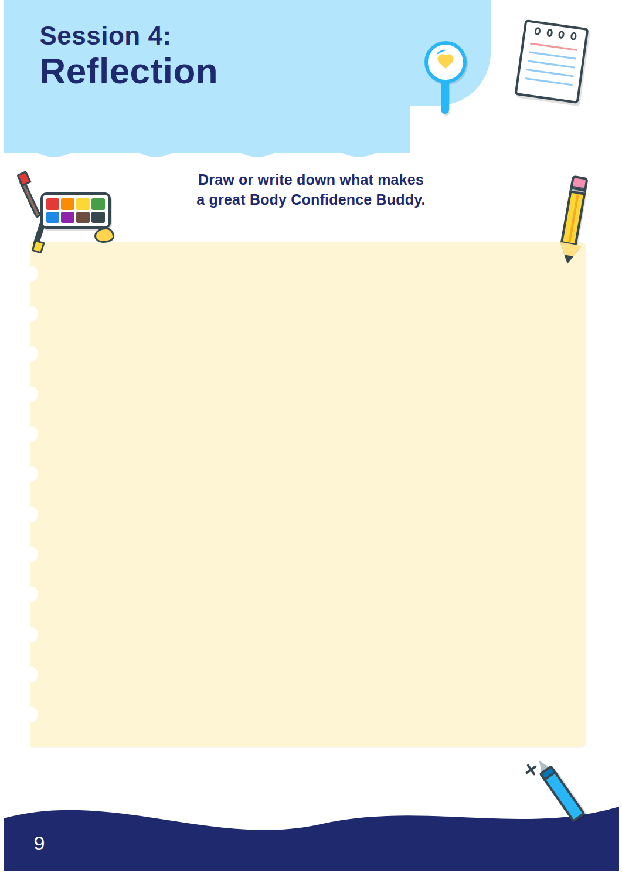Session 4: Reflection
Draw or write down what makes
a great Body Confidence Buddy.
9